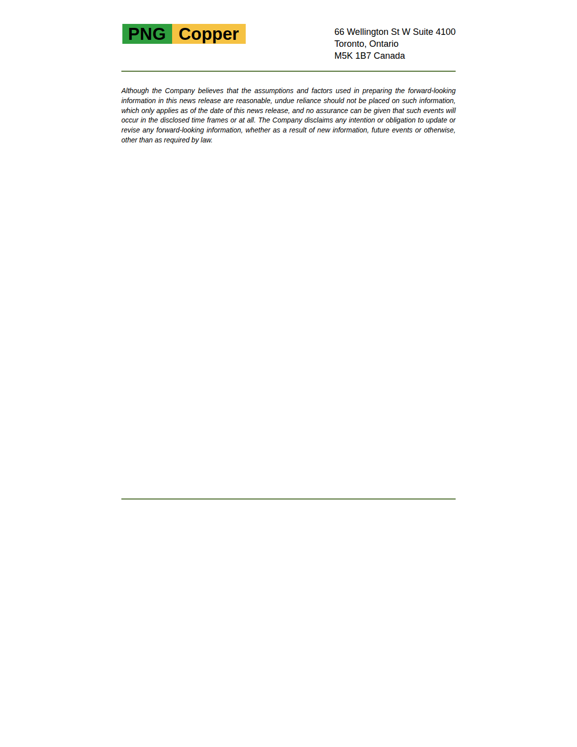PNG Copper
66 Wellington St W Suite 4100
Toronto, Ontario
M5K 1B7 Canada
Although the Company believes that the assumptions and factors used in preparing the forward-looking information in this news release are reasonable, undue reliance should not be placed on such information, which only applies as of the date of this news release, and no assurance can be given that such events will occur in the disclosed time frames or at all. The Company disclaims any intention or obligation to update or revise any forward-looking information, whether as a result of new information, future events or otherwise, other than as required by law.